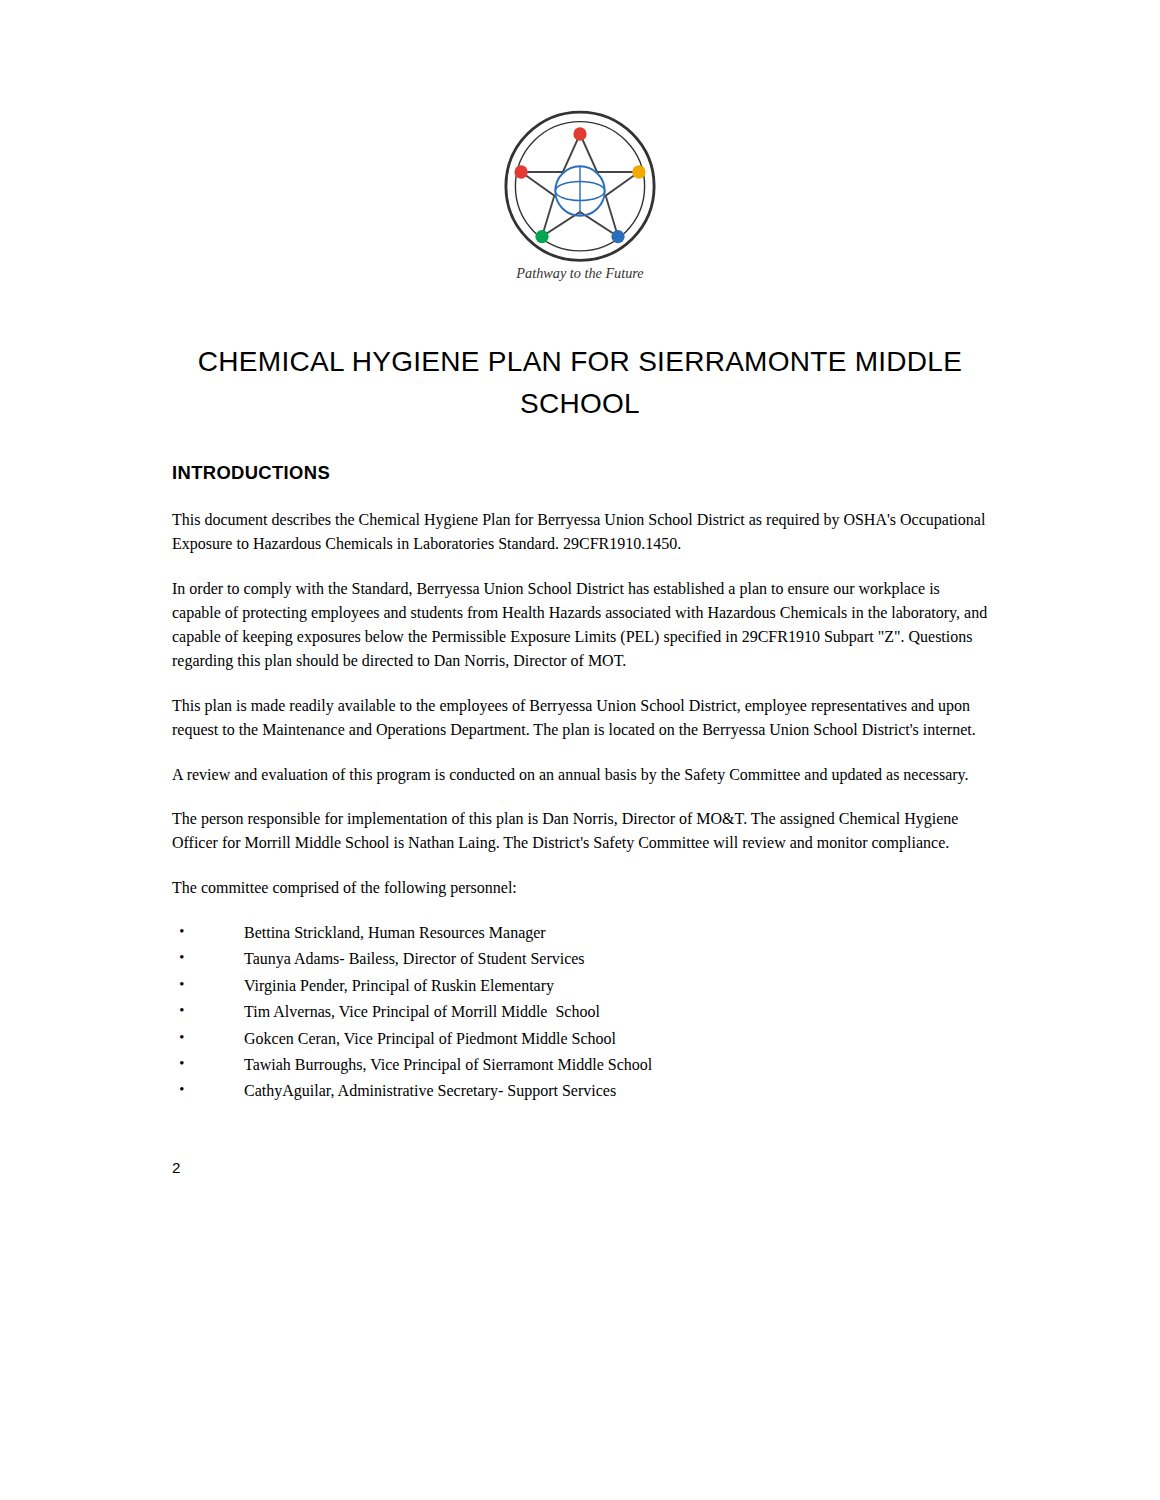CHEMICAL HYGIENE PLAN FOR SIERRAMONTE MIDDLE SCHOOL
INTRODUCTIONS
This document describes the Chemical Hygiene Plan for Berryessa Union School District as required by OSHA's Occupational Exposure to Hazardous Chemicals in Laboratories Standard. 29CFR1910.1450.
In order to comply with the Standard, Berryessa Union School District has established a plan to ensure our workplace is capable of protecting employees and students from Health Hazards associated with Hazardous Chemicals in the laboratory, and capable of keeping exposures below the Permissible Exposure Limits (PEL) specified in 29CFR1910 Subpart "Z". Questions regarding this plan should be directed to Dan Norris, Director of MOT.
This plan is made readily available to the employees of Berryessa Union School District, employee representatives and upon request to the Maintenance and Operations Department. The plan is located on the Berryessa Union School District's internet.
A review and evaluation of this program is conducted on an annual basis by the Safety Committee and updated as necessary.
The person responsible for implementation of this plan is Dan Norris, Director of MO&T. The assigned Chemical Hygiene Officer for Morrill Middle School is Nathan Laing. The District's Safety Committee will review and monitor compliance.
The committee comprised of the following personnel:
Bettina Strickland, Human Resources Manager
Taunya Adams- Bailess, Director of Student Services
Virginia Pender, Principal of Ruskin Elementary
Tim Alvernas, Vice Principal of Morrill Middle School
Gokcen Ceran, Vice Principal of Piedmont Middle School
Tawiah Burroughs, Vice Principal of Sierramont Middle School
CathyAguilar, Administrative Secretary- Support Services
2